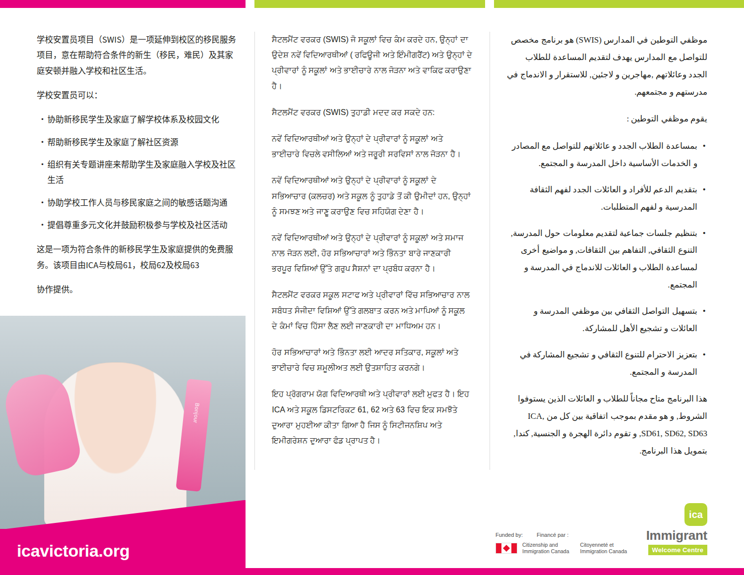学校安置员项目（SWIS）是一项延伸到校区的移民服务项目，意在帮助符合条件的新生（移民，难民）及其家庭安顿并融入学校和社区生活。
学校安置员可以：
协助新移民学生及家庭了解学校体系及校园文化
帮助新移民学生及家庭了解社区资源
组织有关专题讲座来帮助学生及家庭融入学校及社区生活
协助学校工作人员与移民家庭之间的敏感话题沟通
提倡尊重多元文化并鼓励积极参与学校及社区活动
这是一项为符合条件的新移民学生及家庭提供的免费服务。该项目由ICA与校局61，校局62及校局63
协作提供。
ਸੈਟਲਮੈਂਟ ਵਰਕਰ (SWIS) ਜੋ ਸਕੂਲਾਂ ਵਿਚ ਕੰਮ ਕਰਦੇ ਹਨ, ਉਨ੍ਹਾਂ ਦਾ ਉਦੇਸ਼ ਨਵੇਂ ਵਿਦਿਆਰਥੀਆਂ ( ਰਫਿਊਜੀ ਅਤੇ ਇੰਮੀਗਰੈਂਟ) ਅਤੇ ਉਨ੍ਹਾਂ ਦੇ ਪ੍ਰੀਵਾਰਾਂ ਨੂੰ ਸਕੂਲਾਂ ਅਤੇ ਭਾਈਚਾਰੇ ਨਾਲ ਜੋੜਨਾ ਅਤੇ ਵਾਕਿਫ ਕਰਾਉਣਾ ਹੈ।
ਸੈਟਲਮੈਂਟ ਵਰਕਰ (SWIS) ਤੁਹਾਡੀ ਮਦਦ ਕਰ ਸਕਦੇ ਹਨ:
ਨਵੇਂ ਵਿਦਿਆਰਥੀਆਂ ਅਤੇ ਉਨ੍ਹਾਂ ਦੇ ਪ੍ਰੀਵਾਰਾਂ ਨੂੰ ਸਕੂਲਾਂ ਅਤੇ ਭਾਈਚਾਰੇ ਵਿਚਲੇ ਵਸੀਲਿਆਂ ਅਤੇ ਜਰੂਰੀ ਸਰਵਿਸਾਂ ਨਾਲ ਜੋੜਨਾ ਹੈ।
ਨਵੇਂ ਵਿਦਿਆਰਥੀਆਂ ਅਤੇ ਉਨ੍ਹਾਂ ਦੇ ਪ੍ਰੀਵਾਰਾਂ ਨੂੰ ਸਕੂਲਾਂ ਦੇ ਸਭਿਆਚਾਰ (ਕਲਚਰ) ਅਤੇ ਸਕੂਲ ਨੂੰ ਤੁਹਾਡੇ ਤੋਂ ਕੀ ਉਮੀਦਾਂ ਹਨ, ਉਨ੍ਹਾਂ ਨੂੰ ਸਮਝਣ ਅਤੇ ਜਾਣੂ ਕਰਾਉਣ ਵਿਚ ਸਹਿਯੋਗ ਦੇਣਾ ਹੈ।
ਨਵੇਂ ਵਿਦਿਆਰਥੀਆਂ ਅਤੇ ਉਨ੍ਹਾਂ ਦੇ ਪ੍ਰੀਵਾਰਾਂ ਨੂੰ ਸਕੂਲਾਂ ਅਤੇ ਸਮਾਜ ਨਾਲ ਜੋੜਨ ਲਈ, ਹੋਰ ਸਭਿਆਚਾਰਾਂ ਅਤੇ ਭਿੰਨਤਾ ਬਾਰੇ ਜਾਣਕਾਰੀ ਭਰਪੂਰ ਵਿਸ਼ਿਆਂ ਉੱਤੇ ਗਰੁਪ ਸੈਸ਼ਨਾਂ ਦਾ ਪ੍ਰਬੰਧ ਕਰਨਾ ਹੈ।
ਸੈਟਲਮੈਂਟ ਵਰਕਰ ਸਕੂਲ ਸਟਾਫ ਅਤੇ ਪ੍ਰੀਵਾਰਾਂ ਵਿੱਚ ਸਭਿਆਚਾਰ ਨਾਲ ਸਬੰਧਤ ਸੰਜੀਦਾ ਵਿਸ਼ਿਆਂ ਉੱਤੇ ਗਲਬਾਤ ਕਰਨ ਅਤੇ ਮਾਪਿਆਂ ਨੂੰ ਸਕੂਲ ਦੇ ਕੰਮਾਂ ਵਿਚ ਹਿੱਸਾ ਲੈਣ ਲਈ ਜਾਣਕਾਰੀ ਦਾ ਮਾਧਿਅਮ ਹਨ।
ਹੋਰ ਸਭਿਆਚਾਰਾਂ ਅਤੇ ਭਿੰਨਤਾ ਲਈ ਆਦਰ ਸਤਿਕਾਰ, ਸਕੂਲਾਂ ਅਤੇ ਭਾਈਚਾਰੇ ਵਿਚ ਸ਼ਮੂਲੀਅਤ ਲਈ ਉਤਸ਼ਾਹਿਤ ਕਰਨਗੇ।
ਇਹ ਪ੍ਰੋਗਰਾਮ ਯੋਗ ਵਿਦਿਆਰਥੀ ਅਤੇ ਪ੍ਰੀਵਾਰਾਂ ਲਈ ਮੁਫਤ ਹੈ। ਇਹ ICA ਅਤੇ ਸਕੂਲ ਡਿਸਟਰਿਕਟ 61, 62 ਅਤੇ 63 ਵਿਚ ਇਕ ਸਮਝੌਤੇ ਦੁਆਰਾ ਮੁਹਈਆ ਕੀਤਾ ਗਿਆ ਹੈ ਜਿਸ ਨੂੰ ਸਿਟੀਜਨਸ਼ਿਪ ਅਤੇ ਇਮੀਗਰੇਸ਼ਨ ਦੁਆਰਾ ਫੰਡ ਪ੍ਰਾਪਤ ਹੈ।
موظفي التوطين في المدارس (SWIS) هو برنامج مخصص للتواصل مع المدارس يهدف لتقديم المساعدة للطلاب الجدد وعائلاتهم ,مهاجرين و لاجئين, للاستقرار و الاندماج في مدرستهم و مجتمعهم.
يقوم موظفي التوطين :
بمساعدة الطلاب الجدد و عائلاتهم للتواصل مع المصادر و الخدمات الأساسية داخل المدرسة و المجتمع.
بتقديم الدعم للأفراد و العائلات الجدد لفهم الثقافة المدرسية و لفهم المتطلبات.
بتنظيم جلسات جماعية لتقديم معلومات حول المدرسة, التنوع الثقافي, التفاهم بين الثقافات, و مواضيع أخرى لمساعدة الطلاب و العائلات للاندماج في المدرسة و المجتمع.
بتسهيل التواصل الثقافي بين موظفي المدرسة و العائلات و تشجيع الأهل للمشاركة.
بتعزيز الاحترام للتنوع الثقافي و تشجيع المشاركة في المدرسة و المجتمع.
هذا البرنامج متاح مجاناً للطلاب و العائلات الذين يستوفوا الشروط, و هو مقدم بموجب اتفاقية بين كل من ICA, SD61, SD62, SD63, و تقوم دائرة الهجرة و الجنسية, كندا, بتمويل هذا البرنامج.
icavictoria.org
Funded by: Financé par :
Citizenship and
Immigration Canada Citoyenneté et
Immigration Canada
ica
Immigrant
Welcome Centre